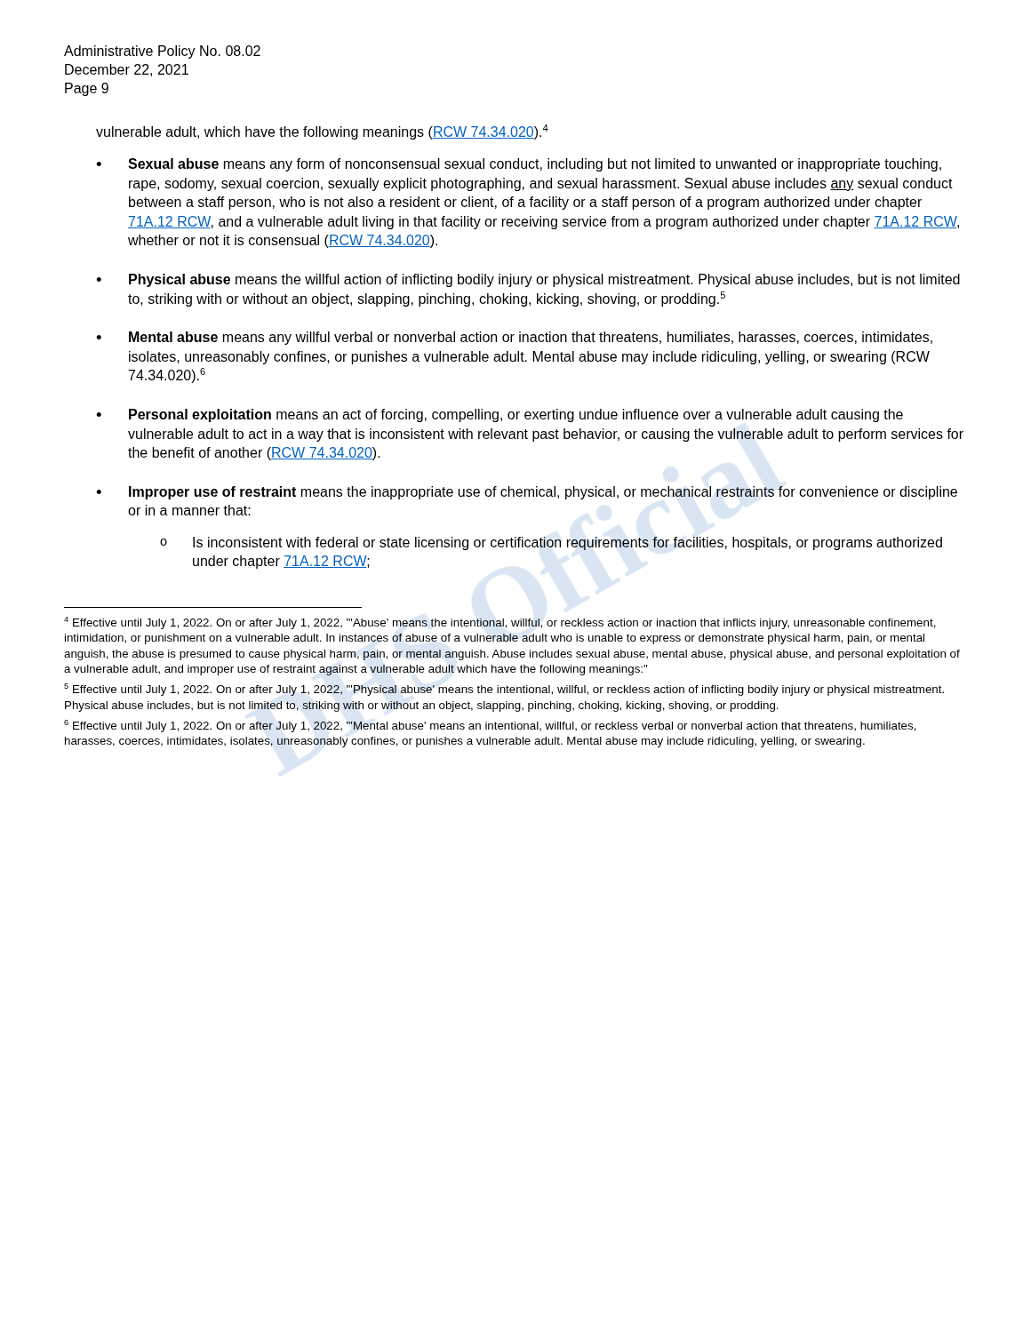DHS Official
Administrative Policy No. 08.02
December 22, 2021
Page 9
vulnerable adult, which have the following meanings (RCW 74.34.020).4
Sexual abuse means any form of nonconsensual sexual conduct, including but not limited to unwanted or inappropriate touching, rape, sodomy, sexual coercion, sexually explicit photographing, and sexual harassment. Sexual abuse includes any sexual conduct between a staff person, who is not also a resident or client, of a facility or a staff person of a program authorized under chapter 71A.12 RCW, and a vulnerable adult living in that facility or receiving service from a program authorized under chapter 71A.12 RCW, whether or not it is consensual (RCW 74.34.020).
Physical abuse means the willful action of inflicting bodily injury or physical mistreatment. Physical abuse includes, but is not limited to, striking with or without an object, slapping, pinching, choking, kicking, shoving, or prodding.5
Mental abuse means any willful verbal or nonverbal action or inaction that threatens, humiliates, harasses, coerces, intimidates, isolates, unreasonably confines, or punishes a vulnerable adult. Mental abuse may include ridiculing, yelling, or swearing (RCW 74.34.020).6
Personal exploitation means an act of forcing, compelling, or exerting undue influence over a vulnerable adult causing the vulnerable adult to act in a way that is inconsistent with relevant past behavior, or causing the vulnerable adult to perform services for the benefit of another (RCW 74.34.020).
Improper use of restraint means the inappropriate use of chemical, physical, or mechanical restraints for convenience or discipline or in a manner that:
Is inconsistent with federal or state licensing or certification requirements for facilities, hospitals, or programs authorized under chapter 71A.12 RCW;
4 Effective until July 1, 2022. On or after July 1, 2022, "'Abuse' means the intentional, willful, or reckless action or inaction that inflicts injury, unreasonable confinement, intimidation, or punishment on a vulnerable adult. In instances of abuse of a vulnerable adult who is unable to express or demonstrate physical harm, pain, or mental anguish, the abuse is presumed to cause physical harm, pain, or mental anguish. Abuse includes sexual abuse, mental abuse, physical abuse, and personal exploitation of a vulnerable adult, and improper use of restraint against a vulnerable adult which have the following meanings:"
5 Effective until July 1, 2022. On or after July 1, 2022, "'Physical abuse' means the intentional, willful, or reckless action of inflicting bodily injury or physical mistreatment. Physical abuse includes, but is not limited to, striking with or without an object, slapping, pinching, choking, kicking, shoving, or prodding.
6 Effective until July 1, 2022. On or after July 1, 2022, "'Mental abuse' means an intentional, willful, or reckless verbal or nonverbal action that threatens, humiliates, harasses, coerces, intimidates, isolates, unreasonably confines, or punishes a vulnerable adult. Mental abuse may include ridiculing, yelling, or swearing.